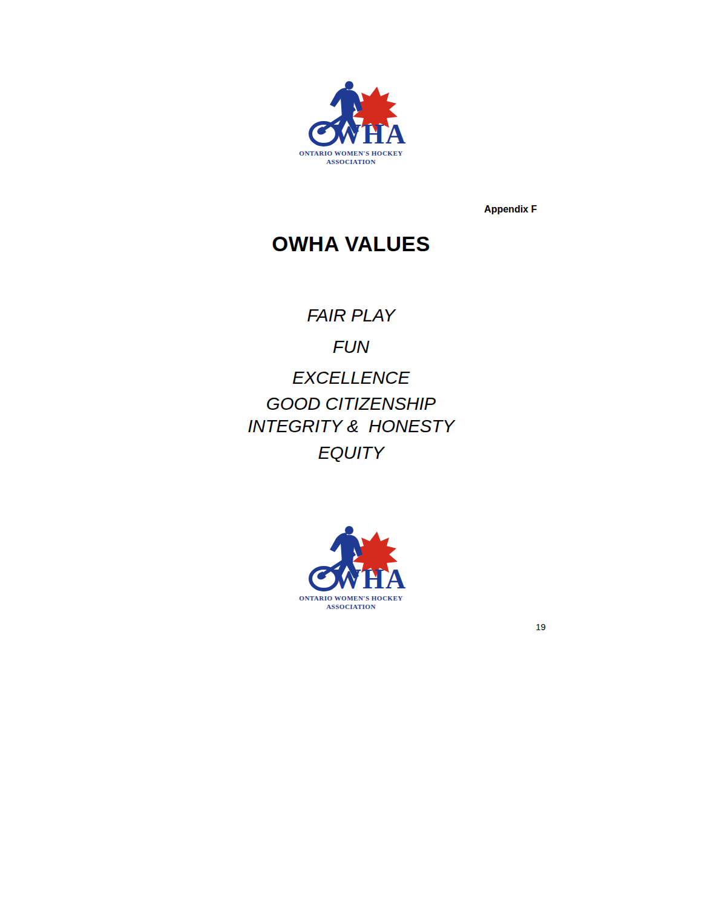W H A ONTARIO WOMEN'S HOCKEY ASSOCIATION
Appendix F
OWHA VALUES
FAIR PLAY FUN EXCELLENCE GOOD CITIZENSHIP INTEGRITY & HONESTY EQUITY
W H A ONTARIO WOMEN'S HOCKEY ASSOCIATION
19